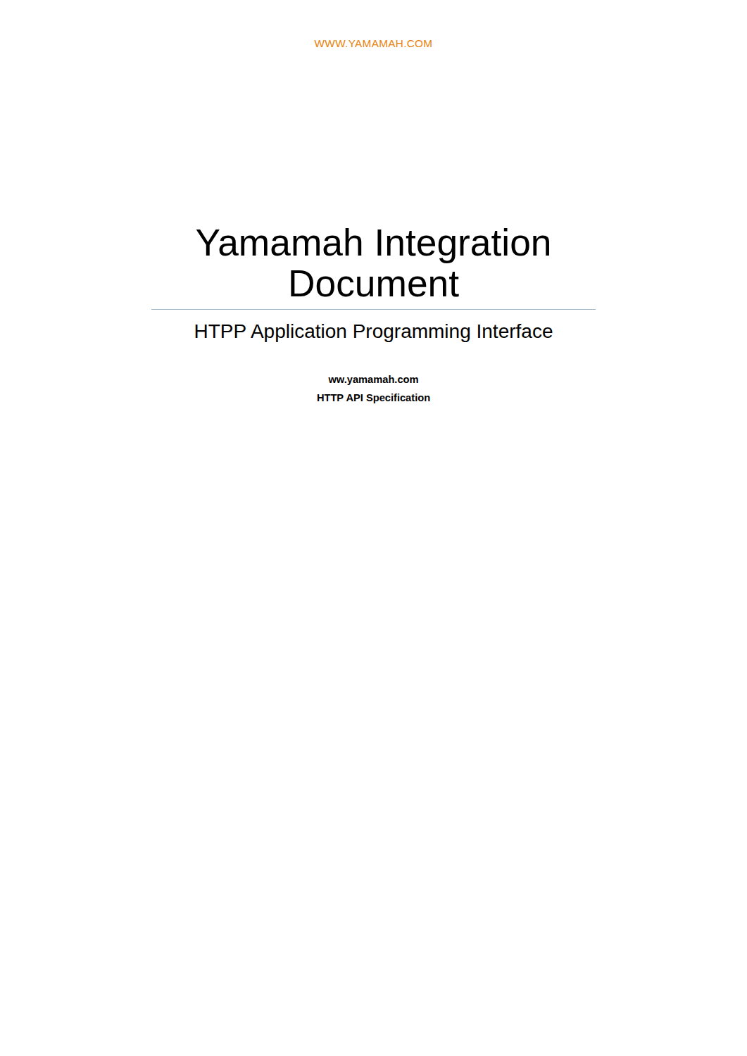WWW.YAMAMAH.COM
Yamamah Integration Document
HTPP Application Programming Interface
ww.yamamah.com
HTTP API Specification